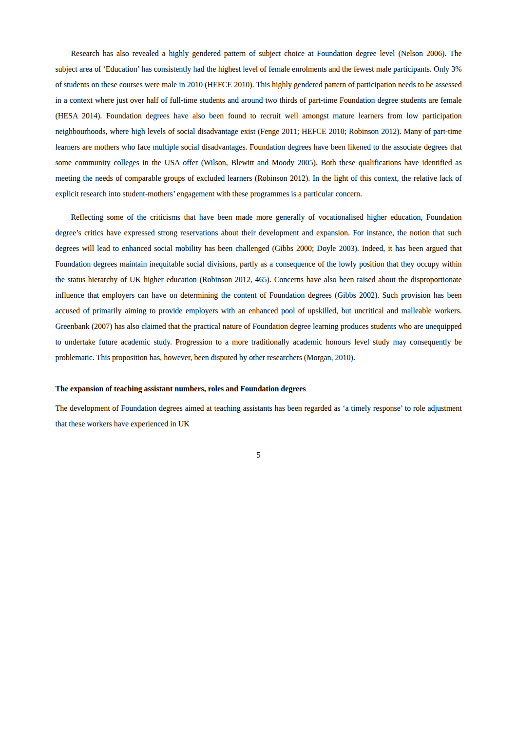Research has also revealed a highly gendered pattern of subject choice at Foundation degree level (Nelson 2006). The subject area of ‘Education’ has consistently had the highest level of female enrolments and the fewest male participants. Only 3% of students on these courses were male in 2010 (HEFCE 2010). This highly gendered pattern of participation needs to be assessed in a context where just over half of full-time students and around two thirds of part-time Foundation degree students are female (HESA 2014). Foundation degrees have also been found to recruit well amongst mature learners from low participation neighbourhoods, where high levels of social disadvantage exist (Fenge 2011; HEFCE 2010; Robinson 2012). Many of part-time learners are mothers who face multiple social disadvantages. Foundation degrees have been likened to the associate degrees that some community colleges in the USA offer (Wilson, Blewitt and Moody 2005). Both these qualifications have identified as meeting the needs of comparable groups of excluded learners (Robinson 2012). In the light of this context, the relative lack of explicit research into student-mothers’ engagement with these programmes is a particular concern.
Reflecting some of the criticisms that have been made more generally of vocationalised higher education, Foundation degree’s critics have expressed strong reservations about their development and expansion. For instance, the notion that such degrees will lead to enhanced social mobility has been challenged (Gibbs 2000; Doyle 2003). Indeed, it has been argued that Foundation degrees maintain inequitable social divisions, partly as a consequence of the lowly position that they occupy within the status hierarchy of UK higher education (Robinson 2012, 465). Concerns have also been raised about the disproportionate influence that employers can have on determining the content of Foundation degrees (Gibbs 2002). Such provision has been accused of primarily aiming to provide employers with an enhanced pool of upskilled, but uncritical and malleable workers. Greenbank (2007) has also claimed that the practical nature of Foundation degree learning produces students who are unequipped to undertake future academic study. Progression to a more traditionally academic honours level study may consequently be problematic. This proposition has, however, been disputed by other researchers (Morgan, 2010).
The expansion of teaching assistant numbers, roles and Foundation degrees
The development of Foundation degrees aimed at teaching assistants has been regarded as ‘a timely response’ to role adjustment that these workers have experienced in UK
5